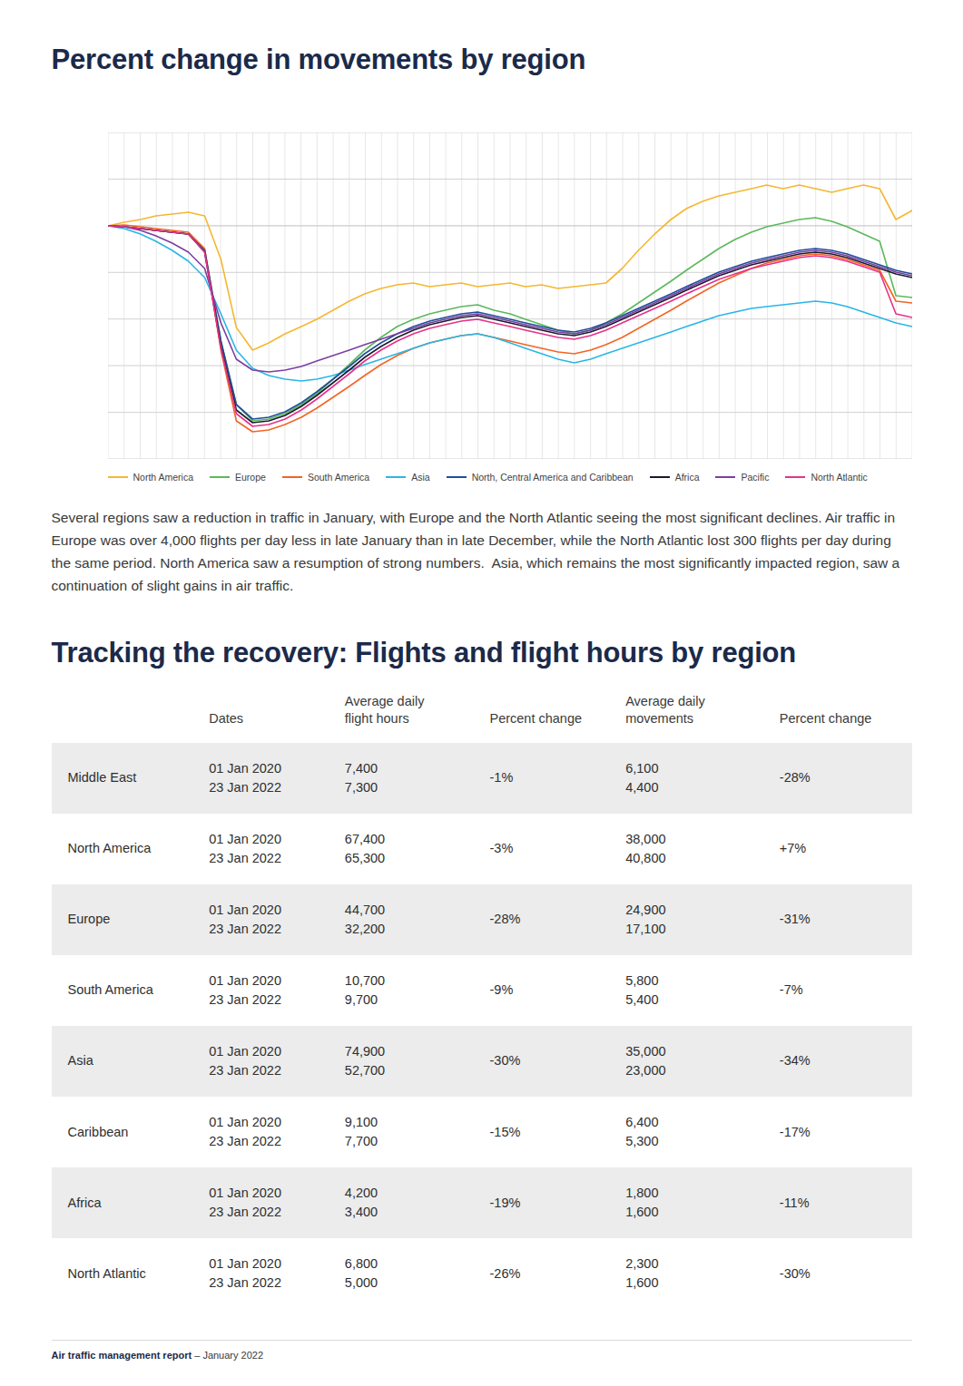Percent change in movements by region
North America Europe South America Asia North, Central America and Caribbean Africa Pacific North Atlantic
Several regions saw a reduction in traffic in January, with Europe and the North Atlantic seeing the most significant declines. Air traffic in Europe was over 4,000 flights per day less in late January than in late December, while the North Atlantic lost 300 flights per day during the same period. North America saw a resumption of strong numbers. Asia, which remains the most significantly impacted region, saw a continuation of slight gains in air traffic.
Tracking the recovery: Flights and flight hours by region
| | Dates | Average daily flight hours | Percent change | Average daily movements | Percent change |
| --- | --- | --- | --- | --- | --- |
| Middle East | 01 Jan 2020 23 Jan 2022 | 7,400 7,300 | -1% | 6,100 4,400 | -28% |
| North America | 01 Jan 2020 23 Jan 2022 | 67,400 65,300 | -3% | 38,000 40,800 | +7% |
| Europe | 01 Jan 2020 23 Jan 2022 | 44,700 32,200 | -28% | 24,900 17,100 | -31% |
| South America | 01 Jan 2020 23 Jan 2022 | 10,700 9,700 | -9% | 5,800 5,400 | -7% |
| Asia | 01 Jan 2020 23 Jan 2022 | 74,900 52,700 | -30% | 35,000 23,000 | -34% |
| Caribbean | 01 Jan 2020 23 Jan 2022 | 9,100 7,700 | -15% | 6,400 5,300 | -17% |
| Africa | 01 Jan 2020 23 Jan 2022 | 4,200 3,400 | -19% | 1,800 1,600 | -11% |
| North Atlantic | 01 Jan 2020 23 Jan 2022 | 6,800 5,000 | -26% | 2,300 1,600 | -30% |
Air traffic management report – January 2022